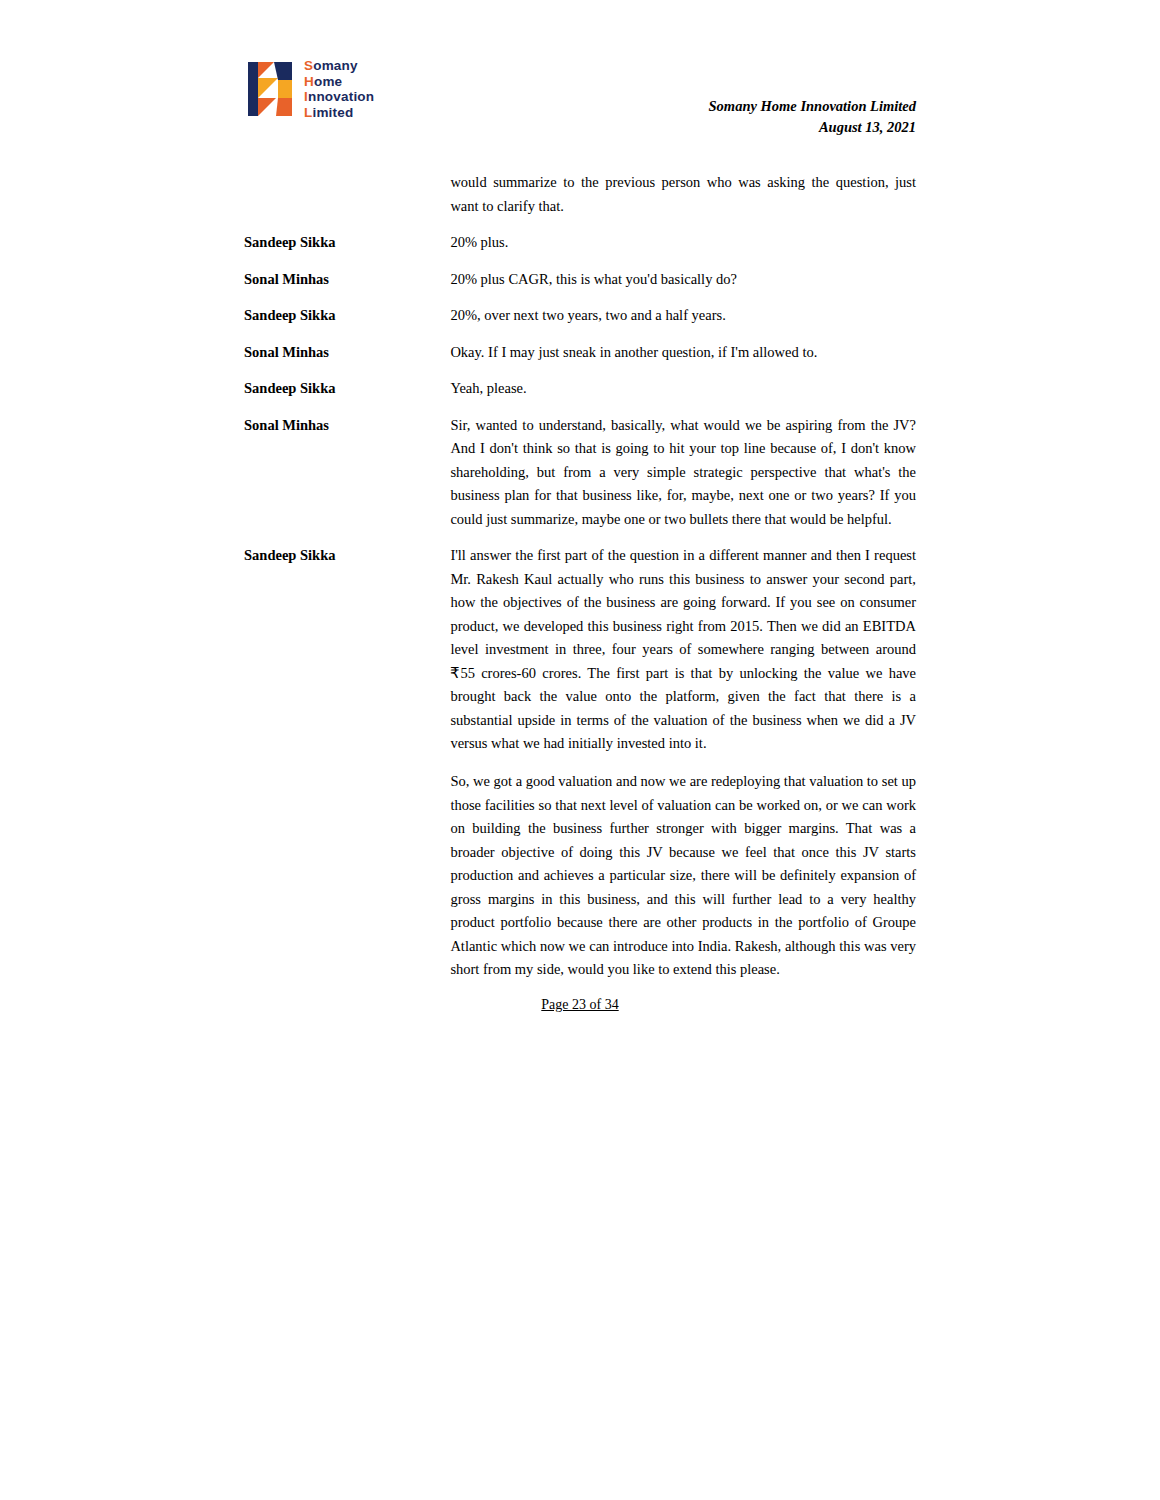Somany
Home
Innovation
Limited
Somany Home Innovation Limited
August 13, 2021
would summarize to the previous person who was asking the question, just want to clarify that.
Sandeep Sikka
20% plus.
Sonal Minhas
20% plus CAGR, this is what you'd basically do?
Sandeep Sikka
20%, over next two years, two and a half years.
Sonal Minhas
Okay. If I may just sneak in another question, if I'm allowed to.
Sandeep Sikka
Yeah, please.
Sonal Minhas
Sir, wanted to understand, basically, what would we be aspiring from the JV? And I don't think so that is going to hit your top line because of, I don't know shareholding, but from a very simple strategic perspective that what's the business plan for that business like, for, maybe, next one or two years? If you could just summarize, maybe one or two bullets there that would be helpful.
Sandeep Sikka
I'll answer the first part of the question in a different manner and then I request Mr. Rakesh Kaul actually who runs this business to answer your second part, how the objectives of the business are going forward. If you see on consumer product, we developed this business right from 2015. Then we did an EBITDA level investment in three, four years of somewhere ranging between around ₹55 crores-60 crores. The first part is that by unlocking the value we have brought back the value onto the platform, given the fact that there is a substantial upside in terms of the valuation of the business when we did a JV versus what we had initially invested into it.
So, we got a good valuation and now we are redeploying that valuation to set up those facilities so that next level of valuation can be worked on, or we can work on building the business further stronger with bigger margins. That was a broader objective of doing this JV because we feel that once this JV starts production and achieves a particular size, there will be definitely expansion of gross margins in this business, and this will further lead to a very healthy product portfolio because there are other products in the portfolio of Groupe Atlantic which now we can introduce into India. Rakesh, although this was very short from my side, would you like to extend this please.
Page 23 of 34